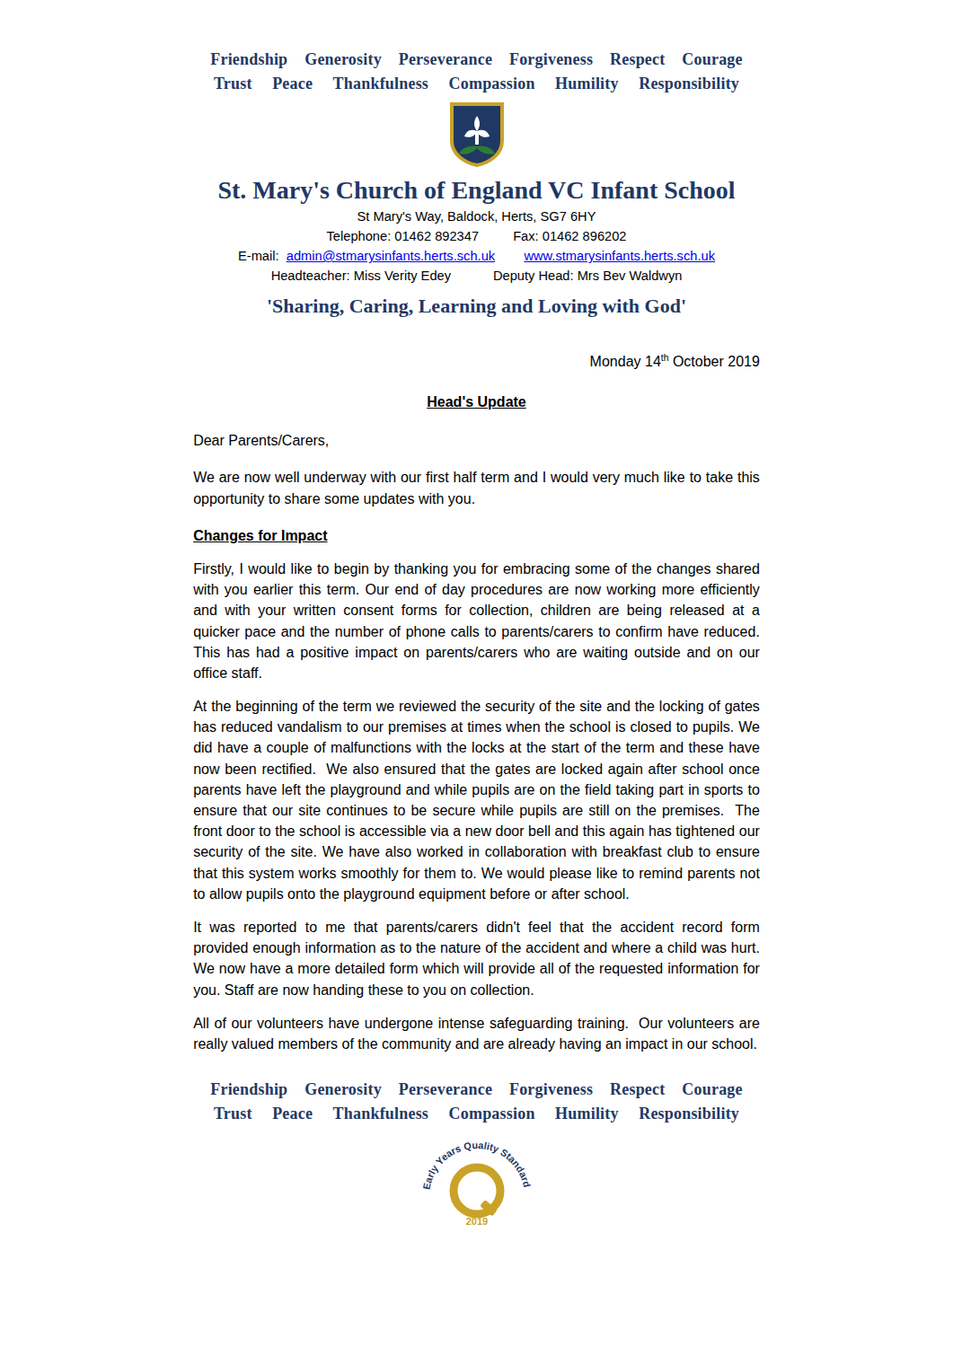Friendship Generosity Perseverance Forgiveness Respect Courage
Trust Peace Thankfulness Compassion Humility Responsibility
St. Mary's Church of England VC Infant School
St Mary's Way, Baldock, Herts, SG7 6HY
Telephone: 01462 892347 Fax: 01462 896202
E-mail: admin@stmarysinfants.herts.sch.uk www.stmarysinfants.herts.sch.uk
Headteacher: Miss Verity Edey Deputy Head: Mrs Bev Waldwyn
'Sharing, Caring, Learning and Loving with God'
Monday 14th October 2019
Head's Update
Dear Parents/Carers,
We are now well underway with our first half term and I would very much like to take this opportunity to share some updates with you.
Changes for Impact
Firstly, I would like to begin by thanking you for embracing some of the changes shared with you earlier this term. Our end of day procedures are now working more efficiently and with your written consent forms for collection, children are being released at a quicker pace and the number of phone calls to parents/carers to confirm have reduced. This has had a positive impact on parents/carers who are waiting outside and on our office staff.
At the beginning of the term we reviewed the security of the site and the locking of gates has reduced vandalism to our premises at times when the school is closed to pupils. We did have a couple of malfunctions with the locks at the start of the term and these have now been rectified. We also ensured that the gates are locked again after school once parents have left the playground and while pupils are on the field taking part in sports to ensure that our site continues to be secure while pupils are still on the premises. The front door to the school is accessible via a new door bell and this again has tightened our security of the site. We have also worked in collaboration with breakfast club to ensure that this system works smoothly for them to. We would please like to remind parents not to allow pupils onto the playground equipment before or after school.
It was reported to me that parents/carers didn't feel that the accident record form provided enough information as to the nature of the accident and where a child was hurt. We now have a more detailed form which will provide all of the requested information for you. Staff are now handing these to you on collection.
All of our volunteers have undergone intense safeguarding training. Our volunteers are really valued members of the community and are already having an impact in our school.
Friendship Generosity Perseverance Forgiveness Respect Courage
Trust Peace Thankfulness Compassion Humility Responsibility
Early Years Quality Standard 2019